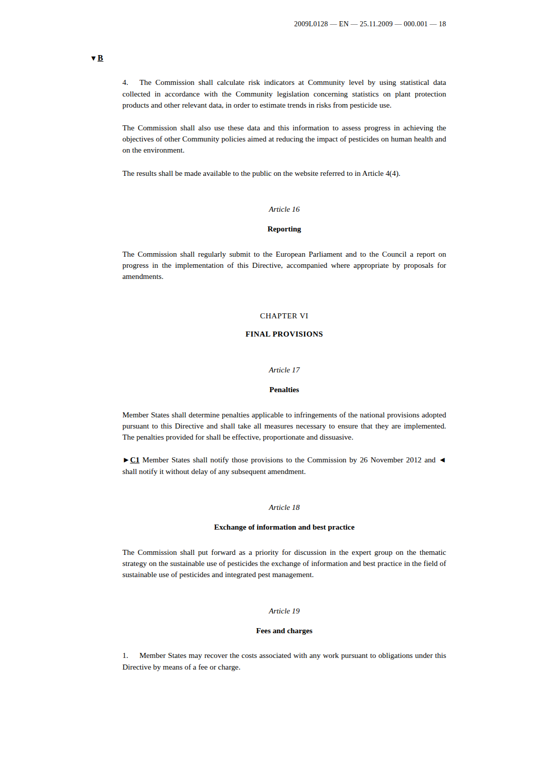2009L0128 — EN — 25.11.2009 — 000.001 — 18
▼B
4. The Commission shall calculate risk indicators at Community level by using statistical data collected in accordance with the Community legislation concerning statistics on plant protection products and other relevant data, in order to estimate trends in risks from pesticide use.
The Commission shall also use these data and this information to assess progress in achieving the objectives of other Community policies aimed at reducing the impact of pesticides on human health and on the environment.
The results shall be made available to the public on the website referred to in Article 4(4).
Article 16
Reporting
The Commission shall regularly submit to the European Parliament and to the Council a report on progress in the implementation of this Directive, accompanied where appropriate by proposals for amendments.
CHAPTER VI
FINAL PROVISIONS
Article 17
Penalties
Member States shall determine penalties applicable to infringements of the national provisions adopted pursuant to this Directive and shall take all measures necessary to ensure that they are implemented. The penalties provided for shall be effective, proportionate and dissuasive.
►C1 Member States shall notify those provisions to the Commission by 26 November 2012 and ◄ shall notify it without delay of any subsequent amendment.
Article 18
Exchange of information and best practice
The Commission shall put forward as a priority for discussion in the expert group on the thematic strategy on the sustainable use of pesticides the exchange of information and best practice in the field of sustainable use of pesticides and integrated pest management.
Article 19
Fees and charges
1. Member States may recover the costs associated with any work pursuant to obligations under this Directive by means of a fee or charge.